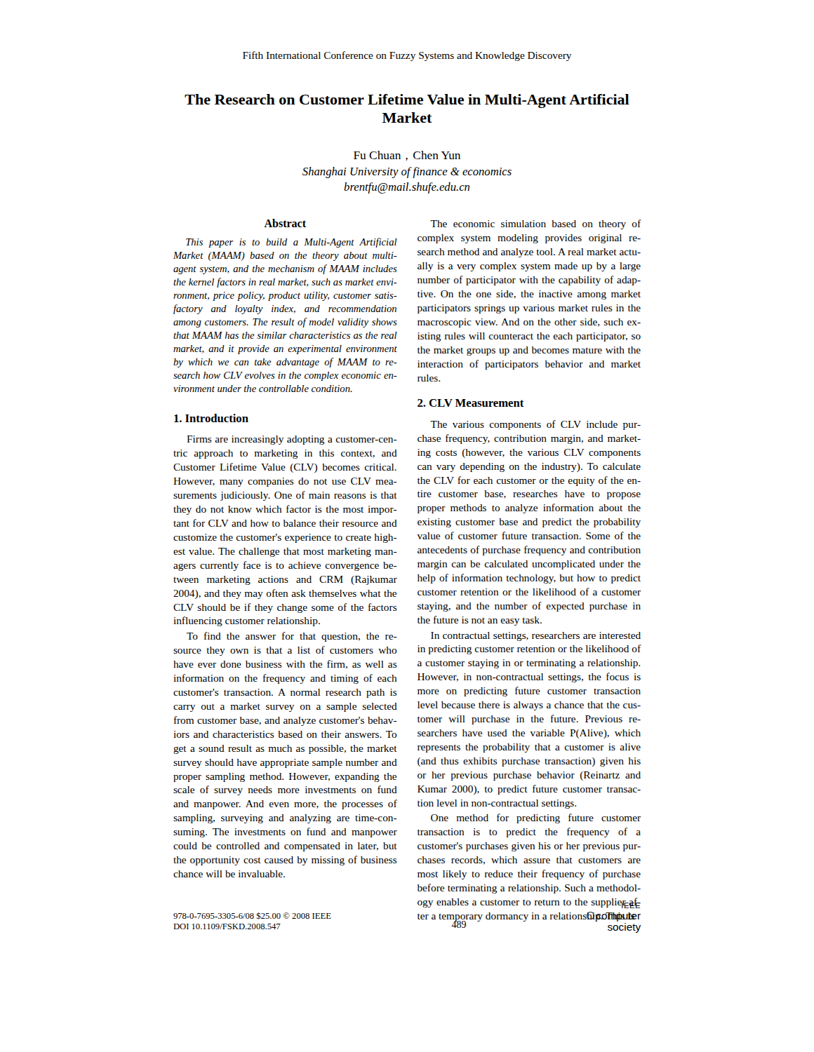Fifth International Conference on Fuzzy Systems and Knowledge Discovery
The Research on Customer Lifetime Value in Multi-Agent Artificial Market
Fu Chuan，Chen Yun
Shanghai University of finance & economics
brentfu@mail.shufe.edu.cn
Abstract
This paper is to build a Multi-Agent Artificial Market (MAAM) based on the theory about multi-agent system, and the mechanism of MAAM includes the kernel factors in real market, such as market environment, price policy, product utility, customer satisfactory and loyalty index, and recommendation among customers. The result of model validity shows that MAAM has the similar characteristics as the real market, and it provide an experimental environment by which we can take advantage of MAAM to research how CLV evolves in the complex economic environment under the controllable condition.
1. Introduction
Firms are increasingly adopting a customer-centric approach to marketing in this context, and Customer Lifetime Value (CLV) becomes critical. However, many companies do not use CLV measurements judiciously. One of main reasons is that they do not know which factor is the most important for CLV and how to balance their resource and customize the customer's experience to create highest value. The challenge that most marketing managers currently face is to achieve convergence between marketing actions and CRM (Rajkumar 2004), and they may often ask themselves what the CLV should be if they change some of the factors influencing customer relationship.
To find the answer for that question, the resource they own is that a list of customers who have ever done business with the firm, as well as information on the frequency and timing of each customer's transaction. A normal research path is carry out a market survey on a sample selected from customer base, and analyze customer's behaviors and characteristics based on their answers. To get a sound result as much as possible, the market survey should have appropriate sample number and proper sampling method. However, expanding the scale of survey needs more investments on fund and manpower. And even more, the processes of sampling, surveying and analyzing are time-consuming. The investments on fund and manpower could be controlled and compensated in later, but the opportunity cost caused by missing of business chance will be invaluable.
The economic simulation based on theory of complex system modeling provides original research method and analyze tool. A real market actually is a very complex system made up by a large number of participator with the capability of adaptive. On the one side, the inactive among market participators springs up various market rules in the macroscopic view. And on the other side, such existing rules will counteract the each participator, so the market groups up and becomes mature with the interaction of participators behavior and market rules.
2. CLV Measurement
The various components of CLV include purchase frequency, contribution margin, and marketing costs (however, the various CLV components can vary depending on the industry). To calculate the CLV for each customer or the equity of the entire customer base, researches have to propose proper methods to analyze information about the existing customer base and predict the probability value of customer future transaction. Some of the antecedents of purchase frequency and contribution margin can be calculated uncomplicated under the help of information technology, but how to predict customer retention or the likelihood of a customer staying, and the number of expected purchase in the future is not an easy task.
In contractual settings, researchers are interested in predicting customer retention or the likelihood of a customer staying in or terminating a relationship. However, in non-contractual settings, the focus is more on predicting future customer transaction level because there is always a chance that the customer will purchase in the future. Previous researchers have used the variable P(Alive), which represents the probability that a customer is alive (and thus exhibits purchase transaction) given his or her previous purchase behavior (Reinartz and Kumar 2000), to predict future customer transaction level in non-contractual settings.
One method for predicting future customer transaction is to predict the frequency of a customer's purchases given his or her previous purchases records, which assure that customers are most likely to reduce their frequency of purchase before terminating a relationship. Such a methodology enables a customer to return to the supplier after a temporary dormancy in a relationship. This is
978-0-7695-3305-6/08 $25.00 © 2008 IEEE
DOI 10.1109/FSKD.2008.547
489
IEEE
computer
society